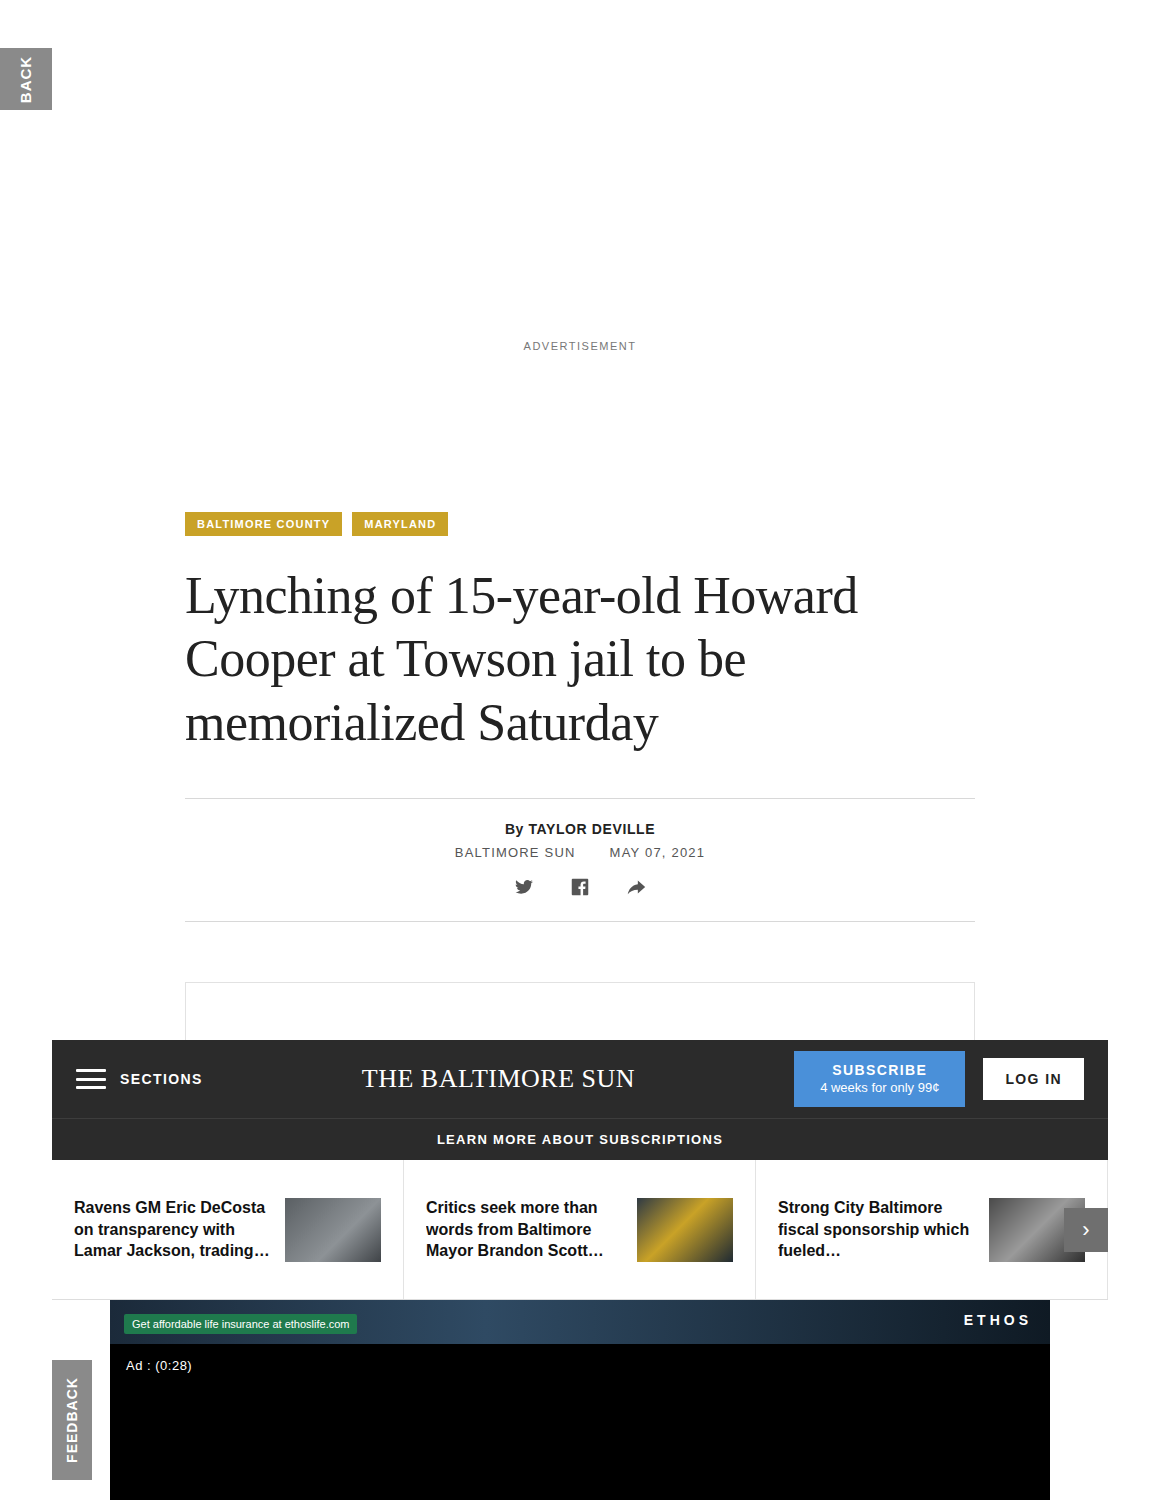BACK
FEEDBACK
Advertisement
Baltimore County Maryland
Lynching of 15-year-old Howard Cooper at Towson jail to be memorialized Saturday
By TAYLOR DEVILLE
Baltimore Sun May 07, 2021
Sections
THE BALTIMORE SUN
Subscribe 4 weeks for only 99¢ Log In
Learn more about subscriptions
Ravens GM Eric DeCosta on transparency with Lamar Jackson, trading Orlando…
Critics seek more than words from Baltimore Mayor Brandon Scott on…
Strong City Baltimore fiscal sponsorship which fueled…
›
Get affordable life insurance at ethoslife.com
ETHOS
Ad : (0:28)